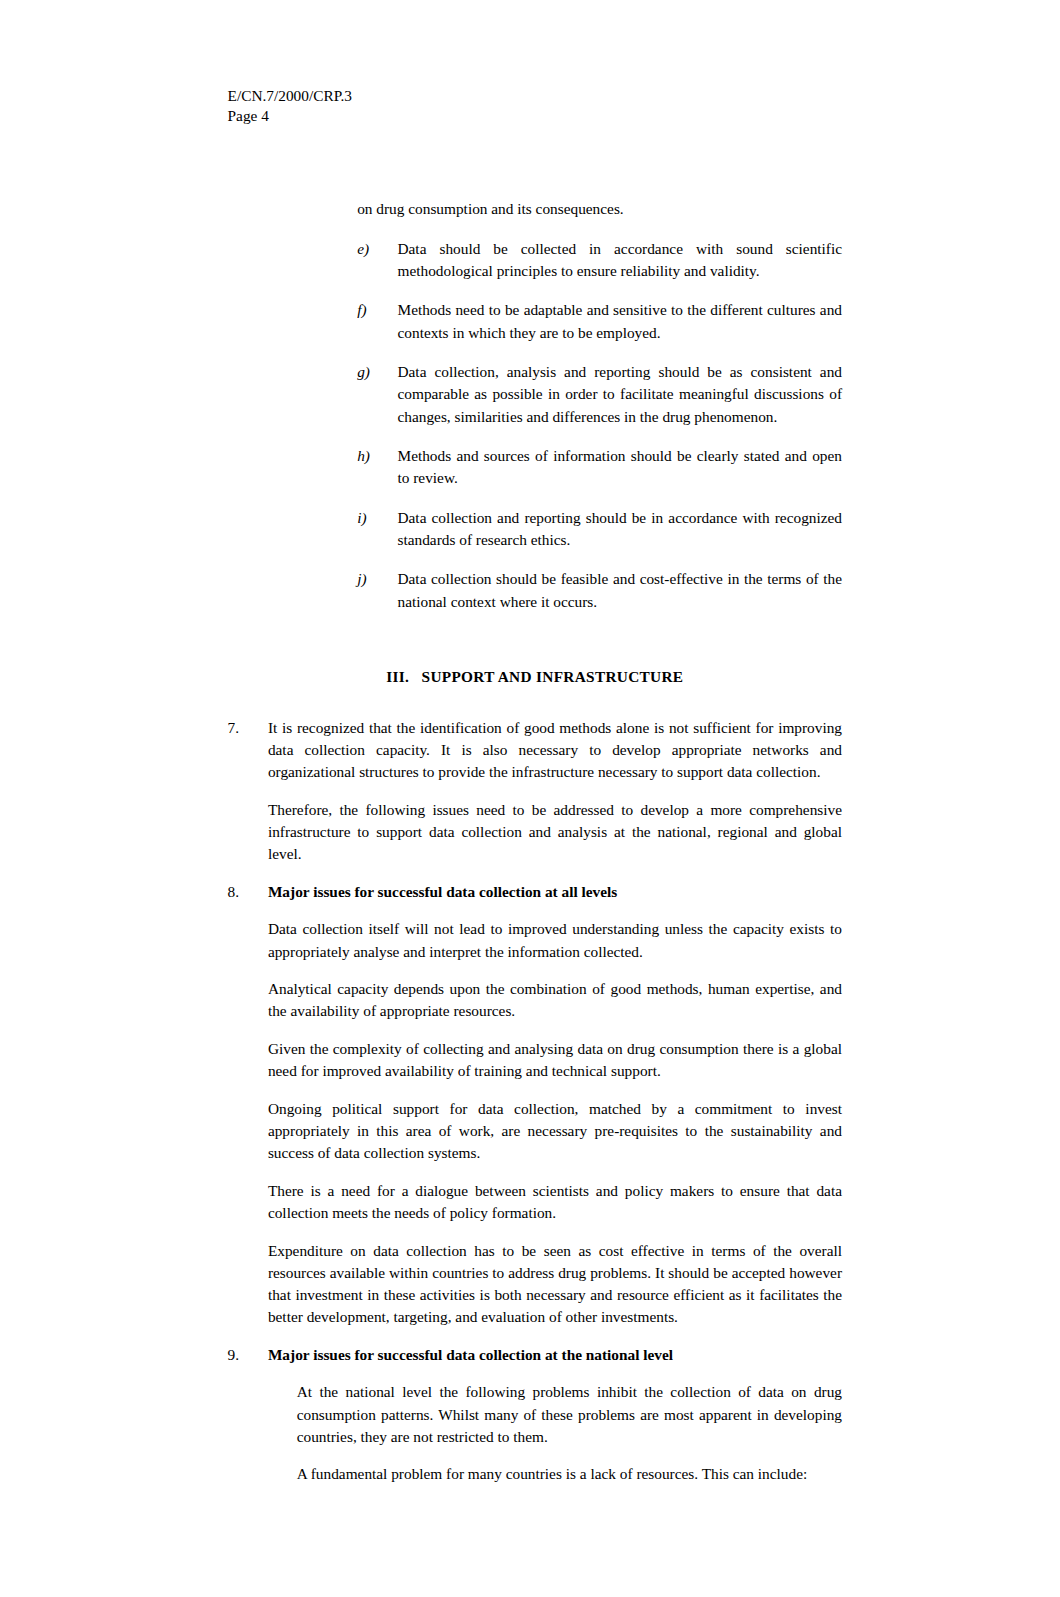E/CN.7/2000/CRP.3
Page 4
on drug consumption and its consequences.
e)
Data should be collected in accordance with sound scientific methodological principles to ensure reliability and validity.
f)
Methods need to be adaptable and sensitive to the different cultures and contexts in which they are to be employed.
g)
Data collection, analysis and reporting should be as consistent and comparable as possible in order to facilitate meaningful discussions of changes, similarities and differences in the drug phenomenon.
h)
Methods and sources of information should be clearly stated and open to review.
i)
Data collection and reporting should be in accordance with recognized standards of research ethics.
j)
Data collection should be feasible and cost-effective in the terms of the national context where it occurs.
III. SUPPORT AND INFRASTRUCTURE
7.
It is recognized that the identification of good methods alone is not sufficient for improving data collection capacity. It is also necessary to develop appropriate networks and organizational structures to provide the infrastructure necessary to support data collection.
Therefore, the following issues need to be addressed to develop a more comprehensive infrastructure to support data collection and analysis at the national, regional and global level.
8.
Major issues for successful data collection at all levels
Data collection itself will not lead to improved understanding unless the capacity exists to appropriately analyse and interpret the information collected.
Analytical capacity depends upon the combination of good methods, human expertise, and the availability of appropriate resources.
Given the complexity of collecting and analysing data on drug consumption there is a global need for improved availability of training and technical support.
Ongoing political support for data collection, matched by a commitment to invest appropriately in this area of work, are necessary pre-requisites to the sustainability and success of data collection systems.
There is a need for a dialogue between scientists and policy makers to ensure that data collection meets the needs of policy formation.
Expenditure on data collection has to be seen as cost effective in terms of the overall resources available within countries to address drug problems. It should be accepted however that investment in these activities is both necessary and resource efficient as it facilitates the better development, targeting, and evaluation of other investments.
9.
Major issues for successful data collection at the national level
At the national level the following problems inhibit the collection of data on drug consumption patterns. Whilst many of these problems are most apparent in developing countries, they are not restricted to them.
A fundamental problem for many countries is a lack of resources. This can include: